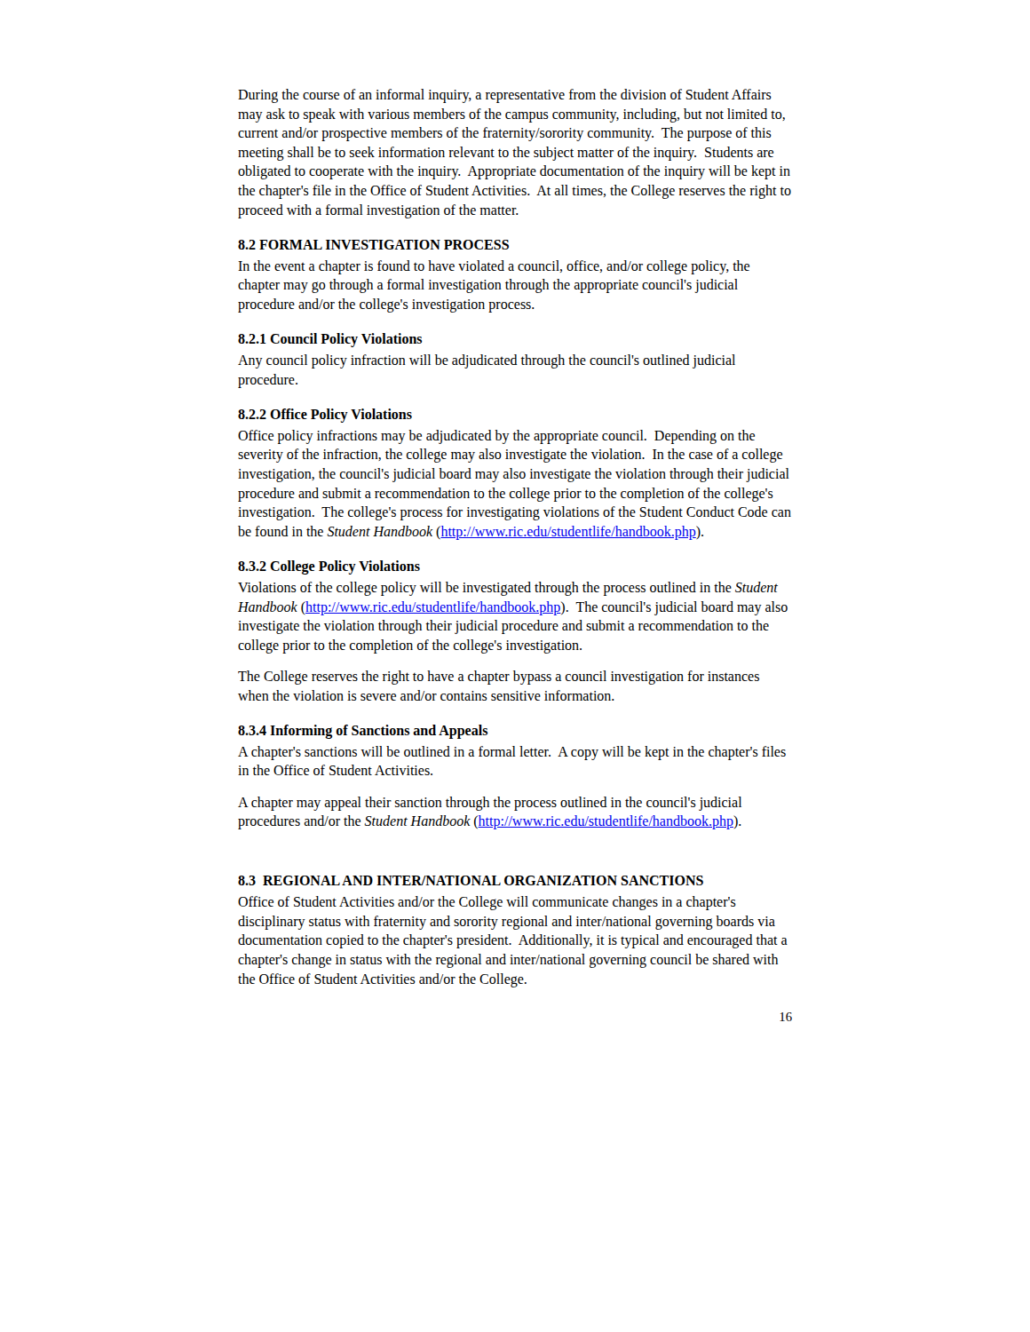During the course of an informal inquiry, a representative from the division of Student Affairs may ask to speak with various members of the campus community, including, but not limited to, current and/or prospective members of the fraternity/sorority community. The purpose of this meeting shall be to seek information relevant to the subject matter of the inquiry. Students are obligated to cooperate with the inquiry. Appropriate documentation of the inquiry will be kept in the chapter's file in the Office of Student Activities. At all times, the College reserves the right to proceed with a formal investigation of the matter.
8.2 FORMAL INVESTIGATION PROCESS
In the event a chapter is found to have violated a council, office, and/or college policy, the chapter may go through a formal investigation through the appropriate council's judicial procedure and/or the college's investigation process.
8.2.1 Council Policy Violations
Any council policy infraction will be adjudicated through the council's outlined judicial procedure.
8.2.2 Office Policy Violations
Office policy infractions may be adjudicated by the appropriate council. Depending on the severity of the infraction, the college may also investigate the violation. In the case of a college investigation, the council's judicial board may also investigate the violation through their judicial procedure and submit a recommendation to the college prior to the completion of the college's investigation. The college's process for investigating violations of the Student Conduct Code can be found in the Student Handbook (http://www.ric.edu/studentlife/handbook.php).
8.3.2 College Policy Violations
Violations of the college policy will be investigated through the process outlined in the Student Handbook (http://www.ric.edu/studentlife/handbook.php). The council's judicial board may also investigate the violation through their judicial procedure and submit a recommendation to the college prior to the completion of the college's investigation.
The College reserves the right to have a chapter bypass a council investigation for instances when the violation is severe and/or contains sensitive information.
8.3.4 Informing of Sanctions and Appeals
A chapter's sanctions will be outlined in a formal letter. A copy will be kept in the chapter's files in the Office of Student Activities.
A chapter may appeal their sanction through the process outlined in the council's judicial procedures and/or the Student Handbook (http://www.ric.edu/studentlife/handbook.php).
8.3 REGIONAL AND INTER/NATIONAL ORGANIZATION SANCTIONS
Office of Student Activities and/or the College will communicate changes in a chapter's disciplinary status with fraternity and sorority regional and inter/national governing boards via documentation copied to the chapter's president. Additionally, it is typical and encouraged that a chapter's change in status with the regional and inter/national governing council be shared with the Office of Student Activities and/or the College.
16